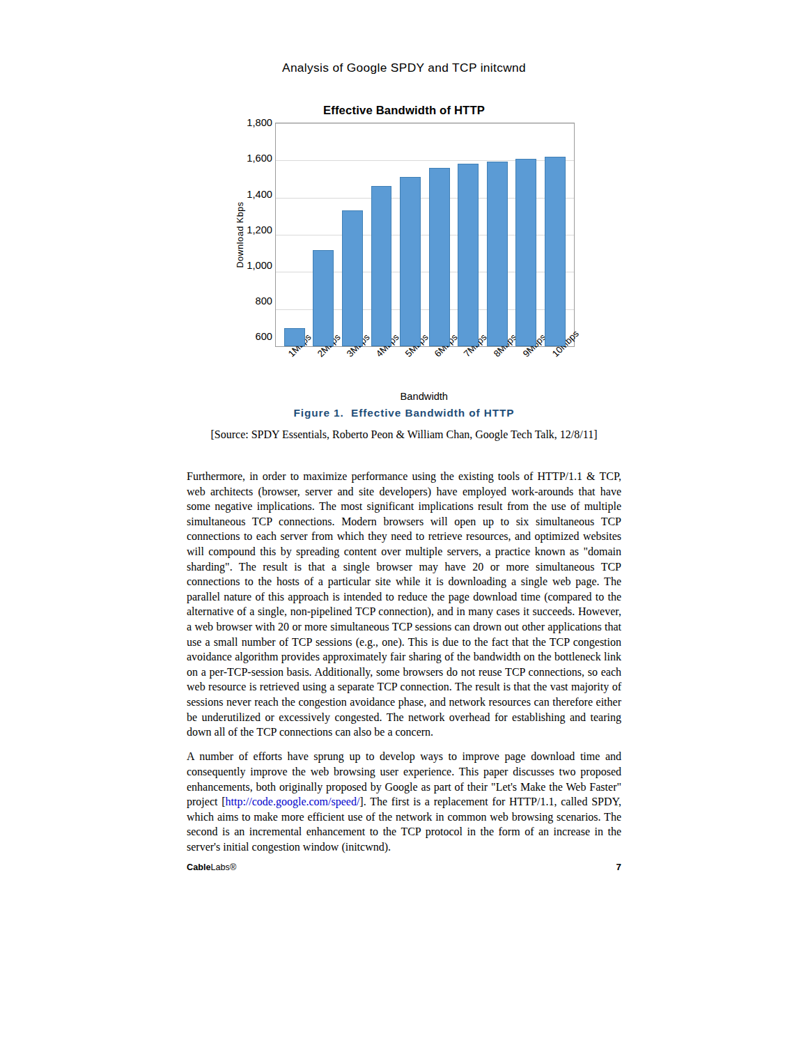Analysis of Google SPDY and TCP initcwnd
Effective Bandwidth of HTTP
Download Kbps
1,800 1,600 1,400 1,200 1,000 800 600
1Mbps 2Mbps 3Mbps 4Mbps 5Mbps 6Mbps 7Mbps 8Mbps 9Mbps 10Mbps
Bandwidth
Figure 1. Effective Bandwidth of HTTP
[Source: SPDY Essentials, Roberto Peon & William Chan, Google Tech Talk, 12/8/11]
Furthermore, in order to maximize performance using the existing tools of HTTP/1.1 & TCP, web architects (browser, server and site developers) have employed work-arounds that have some negative implications. The most significant implications result from the use of multiple simultaneous TCP connections. Modern browsers will open up to six simultaneous TCP connections to each server from which they need to retrieve resources, and optimized websites will compound this by spreading content over multiple servers, a practice known as "domain sharding". The result is that a single browser may have 20 or more simultaneous TCP connections to the hosts of a particular site while it is downloading a single web page. The parallel nature of this approach is intended to reduce the page download time (compared to the alternative of a single, non-pipelined TCP connection), and in many cases it succeeds. However, a web browser with 20 or more simultaneous TCP sessions can drown out other applications that use a small number of TCP sessions (e.g., one). This is due to the fact that the TCP congestion avoidance algorithm provides approximately fair sharing of the bandwidth on the bottleneck link on a per-TCP-session basis. Additionally, some browsers do not reuse TCP connections, so each web resource is retrieved using a separate TCP connection. The result is that the vast majority of sessions never reach the congestion avoidance phase, and network resources can therefore either be underutilized or excessively congested. The network overhead for establishing and tearing down all of the TCP connections can also be a concern.
A number of efforts have sprung up to develop ways to improve page download time and consequently improve the web browsing user experience. This paper discusses two proposed enhancements, both originally proposed by Google as part of their "Let's Make the Web Faster" project [http://code.google.com/speed/]. The first is a replacement for HTTP/1.1, called SPDY, which aims to make more efficient use of the network in common web browsing scenarios. The second is an incremental enhancement to the TCP protocol in the form of an increase in the server's initial congestion window (initcwnd).
Cable Labs®
7